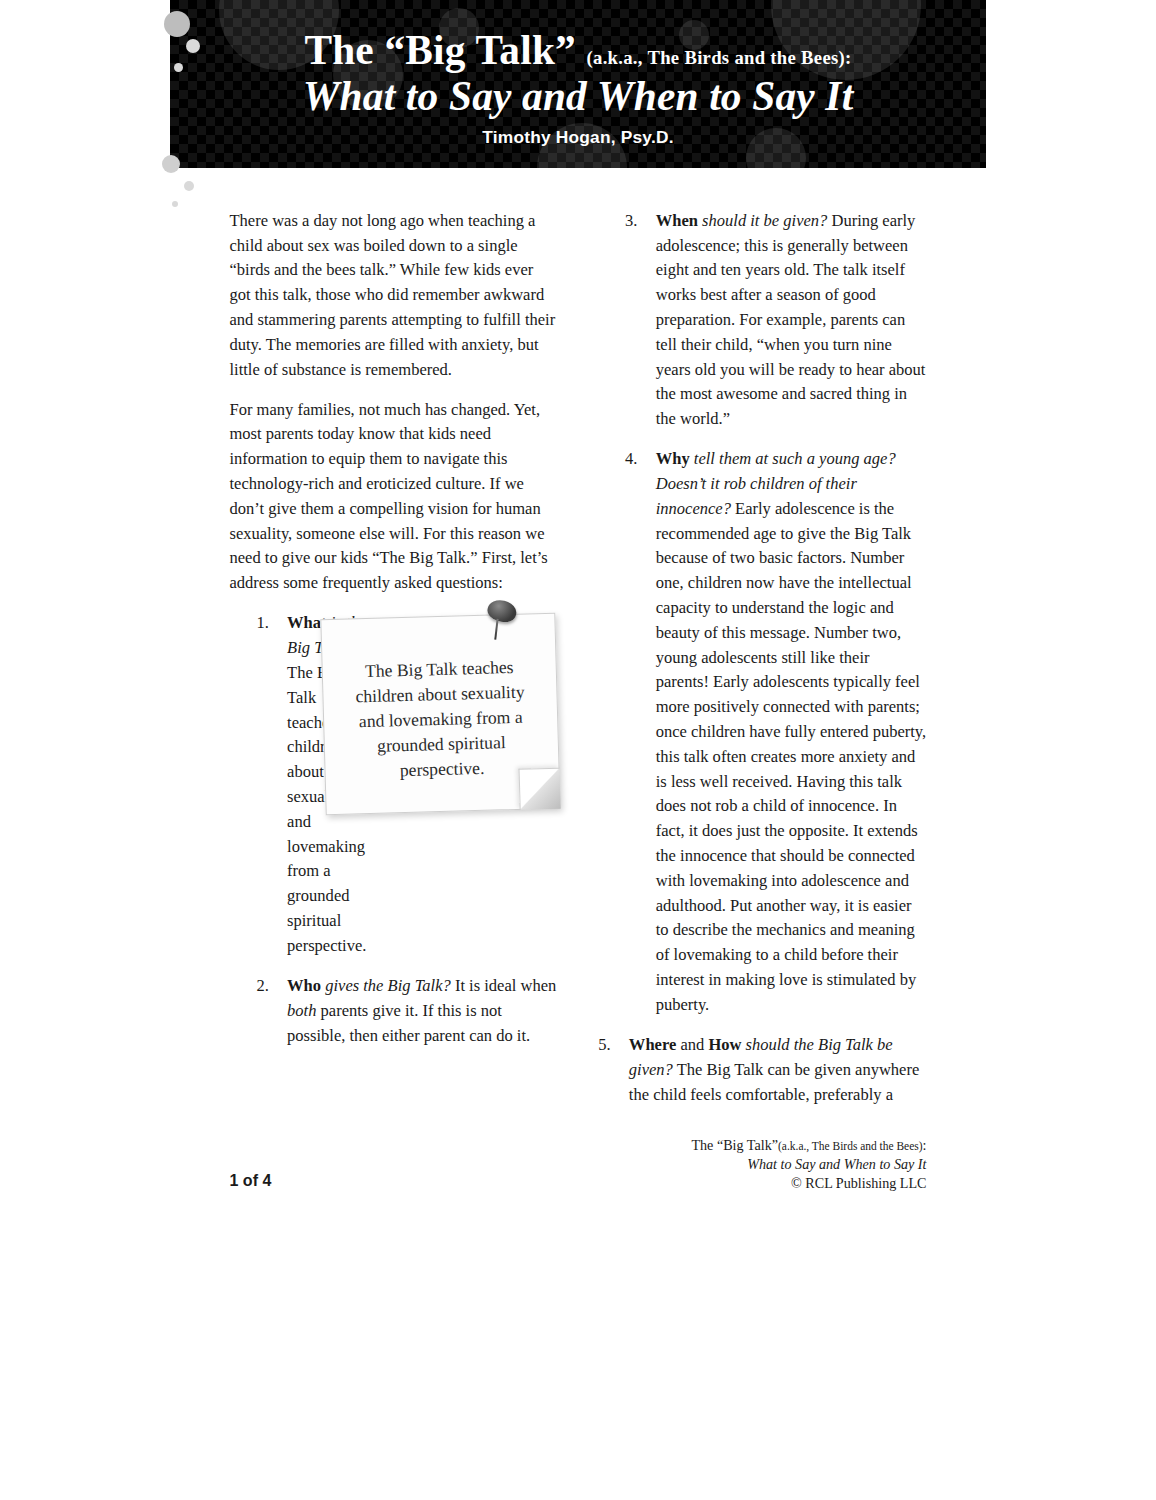The “Big Talk” (a.k.a., The Birds and the Bees): What to Say and When to Say It
Timothy Hogan, Psy.D.
There was a day not long ago when teaching a child about sex was boiled down to a single “birds and the bees talk.” While few kids ever got this talk, those who did remember awkward and stammering parents attempting to fulfill their duty. The memories are filled with anxiety, but little of substance is remembered.
For many families, not much has changed. Yet, most parents today know that kids need information to equip them to navigate this technology-rich and eroticized culture. If we don’t give them a compelling vision for human sexuality, someone else will. For this reason we need to give our kids “The Big Talk.” First, let’s address some frequently asked questions:
The Big Talk teaches children about sexuality and lovemaking from a grounded spiritual perspective.
1.
What is the Big Talk? The Big Talk teaches children about sexuality and lovemaking from a grounded spiritual perspective.
2.
Who gives the Big Talk? It is ideal when both parents give it. If this is not possible, then either parent can do it.
3.
When should it be given? During early adolescence; this is generally between eight and ten years old. The talk itself works best after a season of good preparation. For example, parents can tell their child, “when you turn nine years old you will be ready to hear about the most awesome and sacred thing in the world.”
4.
Why tell them at such a young age? Doesn’t it rob children of their innocence? Early adolescence is the recommended age to give the Big Talk because of two basic factors. Number one, children now have the intellectual capacity to understand the logic and beauty of this message. Number two, young adolescents still like their parents! Early adolescents typically feel more positively connected with parents; once children have fully entered puberty, this talk often creates more anxiety and is less well received. Having this talk does not rob a child of innocence. In fact, it does just the opposite. It extends the innocence that should be connected with lovemaking into adolescence and adulthood. Put another way, it is easier to describe the mechanics and meaning of lovemaking to a child before their interest in making love is stimulated by puberty.
5.
Where and How should the Big Talk be given? The Big Talk can be given anywhere the child feels comfortable, preferably a
1 of 4
The “Big Talk”(a.k.a., The Birds and the Bees):
What to Say and When to Say It
© RCL Publishing LLC